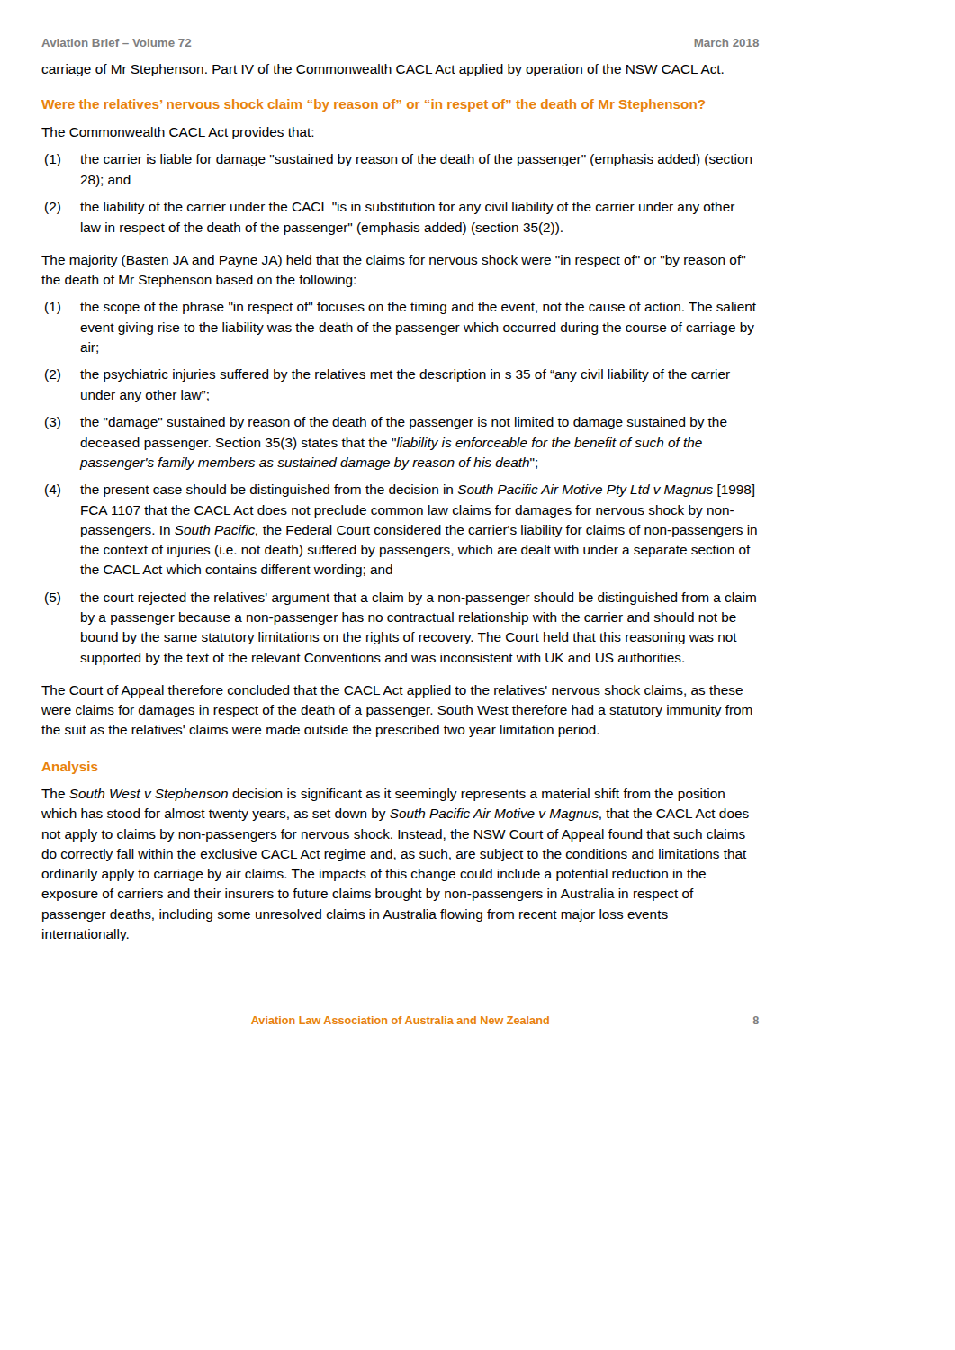Aviation Brief – Volume 72 March 2018
carriage of Mr Stephenson. Part IV of the Commonwealth CACL Act applied by operation of the NSW CACL Act.
Were the relatives’ nervous shock claim “by reason of” or “in respet of” the death of Mr Stephenson?
The Commonwealth CACL Act provides that:
the carrier is liable for damage "sustained by reason of the death of the passenger" (emphasis added) (section 28); and
the liability of the carrier under the CACL "is in substitution for any civil liability of the carrier under any other law in respect of the death of the passenger" (emphasis added) (section 35(2)).
The majority (Basten JA and Payne JA) held that the claims for nervous shock were "in respect of" or "by reason of" the death of Mr Stephenson based on the following:
the scope of the phrase "in respect of" focuses on the timing and the event, not the cause of action. The salient event giving rise to the liability was the death of the passenger which occurred during the course of carriage by air;
the psychiatric injuries suffered by the relatives met the description in s 35 of “any civil liability of the carrier under any other law”;
the "damage" sustained by reason of the death of the passenger is not limited to damage sustained by the deceased passenger. Section 35(3) states that the "liability is enforceable for the benefit of such of the passenger's family members as sustained damage by reason of his death";
the present case should be distinguished from the decision in South Pacific Air Motive Pty Ltd v Magnus [1998] FCA 1107 that the CACL Act does not preclude common law claims for damages for nervous shock by non-passengers. In South Pacific, the Federal Court considered the carrier's liability for claims of non-passengers in the context of injuries (i.e. not death) suffered by passengers, which are dealt with under a separate section of the CACL Act which contains different wording; and
the court rejected the relatives' argument that a claim by a non-passenger should be distinguished from a claim by a passenger because a non-passenger has no contractual relationship with the carrier and should not be bound by the same statutory limitations on the rights of recovery. The Court held that this reasoning was not supported by the text of the relevant Conventions and was inconsistent with UK and US authorities.
The Court of Appeal therefore concluded that the CACL Act applied to the relatives' nervous shock claims, as these were claims for damages in respect of the death of a passenger. South West therefore had a statutory immunity from the suit as the relatives' claims were made outside the prescribed two year limitation period.
Analysis
The South West v Stephenson decision is significant as it seemingly represents a material shift from the position which has stood for almost twenty years, as set down by South Pacific Air Motive v Magnus, that the CACL Act does not apply to claims by non-passengers for nervous shock. Instead, the NSW Court of Appeal found that such claims do correctly fall within the exclusive CACL Act regime and, as such, are subject to the conditions and limitations that ordinarily apply to carriage by air claims. The impacts of this change could include a potential reduction in the exposure of carriers and their insurers to future claims brought by non-passengers in Australia in respect of passenger deaths, including some unresolved claims in Australia flowing from recent major loss events internationally.
Aviation Law Association of Australia and New Zealand 8